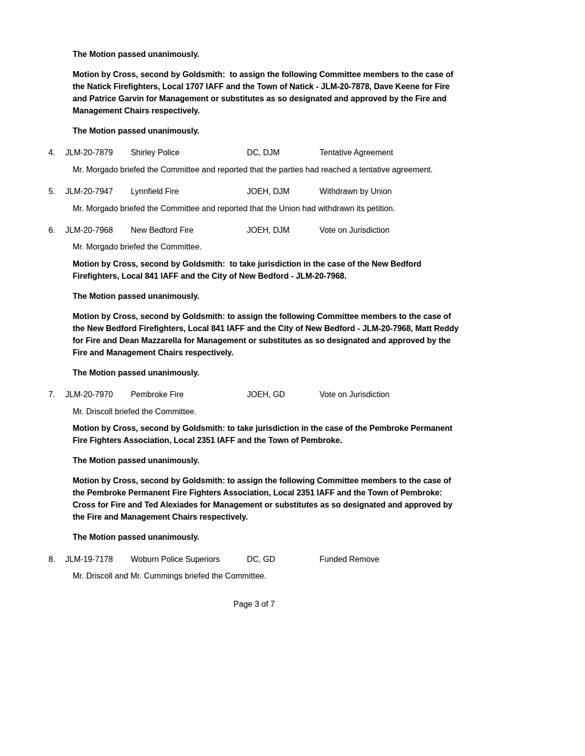The Motion passed unanimously.
Motion by Cross, second by Goldsmith: to assign the following Committee members to the case of the Natick Firefighters, Local 1707 IAFF and the Town of Natick - JLM-20-7878, Dave Keene for Fire and Patrice Garvin for Management or substitutes as so designated and approved by the Fire and Management Chairs respectively.
The Motion passed unanimously.
4. JLM-20-7879 Shirley Police DC, DJM Tentative Agreement
Mr. Morgado briefed the Committee and reported that the parties had reached a tentative agreement.
5. JLM-20-7947 Lynnfield Fire JOEH, DJM Withdrawn by Union
Mr. Morgado briefed the Committee and reported that the Union had withdrawn its petition.
6. JLM-20-7968 New Bedford Fire JOEH, DJM Vote on Jurisdiction
Mr. Morgado briefed the Committee.
Motion by Cross, second by Goldsmith: to take jurisdiction in the case of the New Bedford Firefighters, Local 841 IAFF and the City of New Bedford - JLM-20-7968.
The Motion passed unanimously.
Motion by Cross, second by Goldsmith: to assign the following Committee members to the case of the New Bedford Firefighters, Local 841 IAFF and the City of New Bedford - JLM-20-7968, Matt Reddy for Fire and Dean Mazzarella for Management or substitutes as so designated and approved by the Fire and Management Chairs respectively.
The Motion passed unanimously.
7. JLM-20-7970 Pembroke Fire JOEH, GD Vote on Jurisdiction
Mr. Driscoll briefed the Committee.
Motion by Cross, second by Goldsmith: to take jurisdiction in the case of the Pembroke Permanent Fire Fighters Association, Local 2351 IAFF and the Town of Pembroke.
The Motion passed unanimously.
Motion by Cross, second by Goldsmith: to assign the following Committee members to the case of the Pembroke Permanent Fire Fighters Association, Local 2351 IAFF and the Town of Pembroke: Cross for Fire and Ted Alexiades for Management or substitutes as so designated and approved by the Fire and Management Chairs respectively.
The Motion passed unanimously.
8. JLM-19-7178 Woburn Police Superiors DC, GD Funded Remove
Mr. Driscoll and Mr. Cummings briefed the Committee.
Page 3 of 7